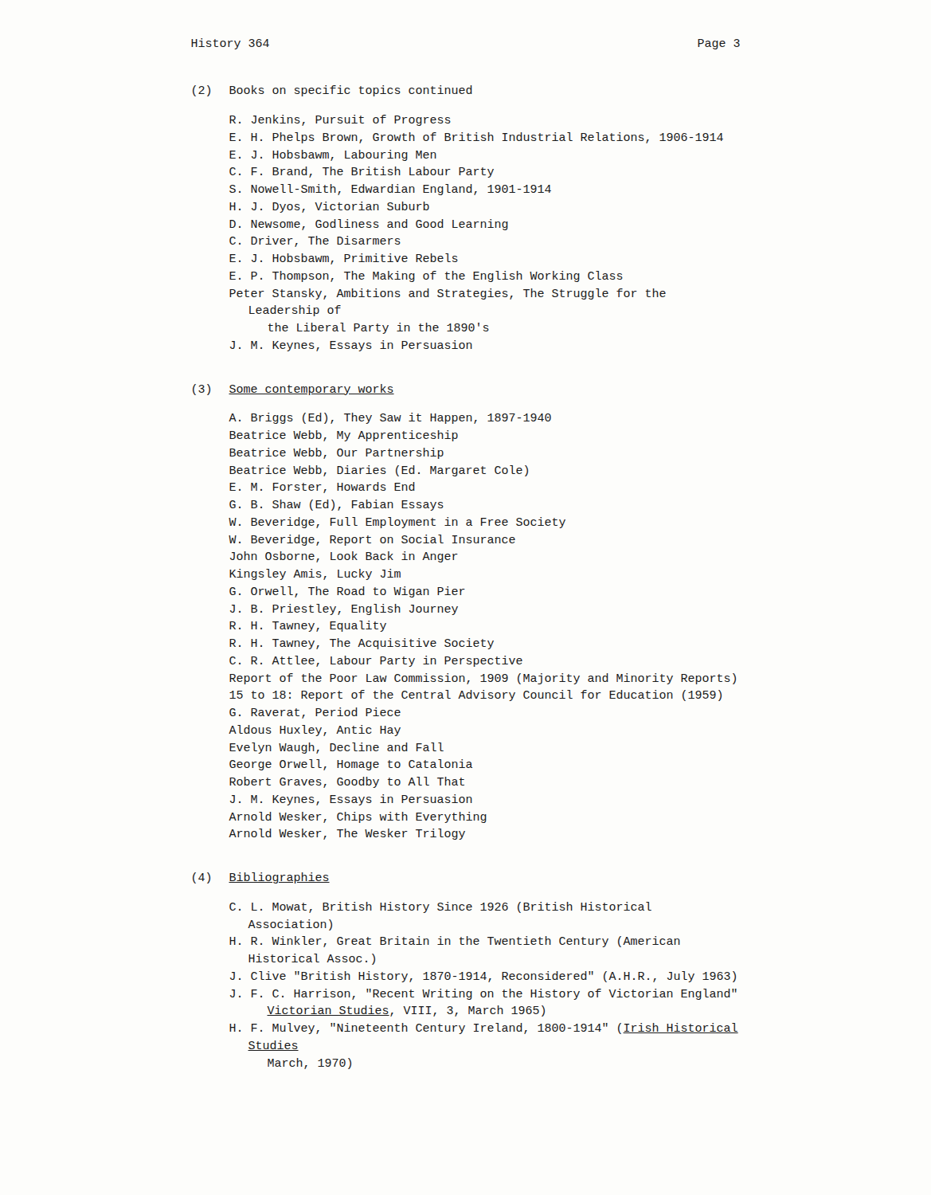History 364
Page 3
(2) Books on specific topics continued
R. Jenkins, Pursuit of Progress
E. H. Phelps Brown, Growth of British Industrial Relations, 1906-1914
E. J. Hobsbawm, Labouring Men
C. F. Brand, The British Labour Party
S. Nowell-Smith, Edwardian England, 1901-1914
H. J. Dyos, Victorian Suburb
D. Newsome, Godliness and Good Learning
C. Driver, The Disarmers
E. J. Hobsbawm, Primitive Rebels
E. P. Thompson, The Making of the English Working Class
Peter Stansky, Ambitions and Strategies, The Struggle for the Leadership ofthe Liberal Party in the 1890's
J. M. Keynes, Essays in Persuasion
(3) Some contemporary works
A. Briggs (Ed), They Saw it Happen, 1897-1940
Beatrice Webb, My Apprenticeship
Beatrice Webb, Our Partnership
Beatrice Webb, Diaries (Ed. Margaret Cole)
E. M. Forster, Howards End
G. B. Shaw (Ed), Fabian Essays
W. Beveridge, Full Employment in a Free Society
W. Beveridge, Report on Social Insurance
John Osborne, Look Back in Anger
Kingsley Amis, Lucky Jim
G. Orwell, The Road to Wigan Pier
J. B. Priestley, English Journey
R. H. Tawney, Equality
R. H. Tawney, The Acquisitive Society
C. R. Attlee, Labour Party in Perspective
Report of the Poor Law Commission, 1909 (Majority and Minority Reports)
15 to 18: Report of the Central Advisory Council for Education (1959)
G. Raverat, Period Piece
Aldous Huxley, Antic Hay
Evelyn Waugh, Decline and Fall
George Orwell, Homage to Catalonia
Robert Graves, Goodby to All That
J. M. Keynes, Essays in Persuasion
Arnold Wesker, Chips with Everything
Arnold Wesker, The Wesker Trilogy
(4) Bibliographies
C. L. Mowat, British History Since 1926 (British Historical Association)
H. R. Winkler, Great Britain in the Twentieth Century (American Historical Assoc.)
J. Clive "British History, 1870-1914, Reconsidered" (A.H.R., July 1963)
J. F. C. Harrison, "Recent Writing on the History of Victorian England"Victorian Studies, VIII, 3, March 1965)
H. F. Mulvey, "Nineteenth Century Ireland, 1800-1914" (Irish Historical Studies March, 1970)